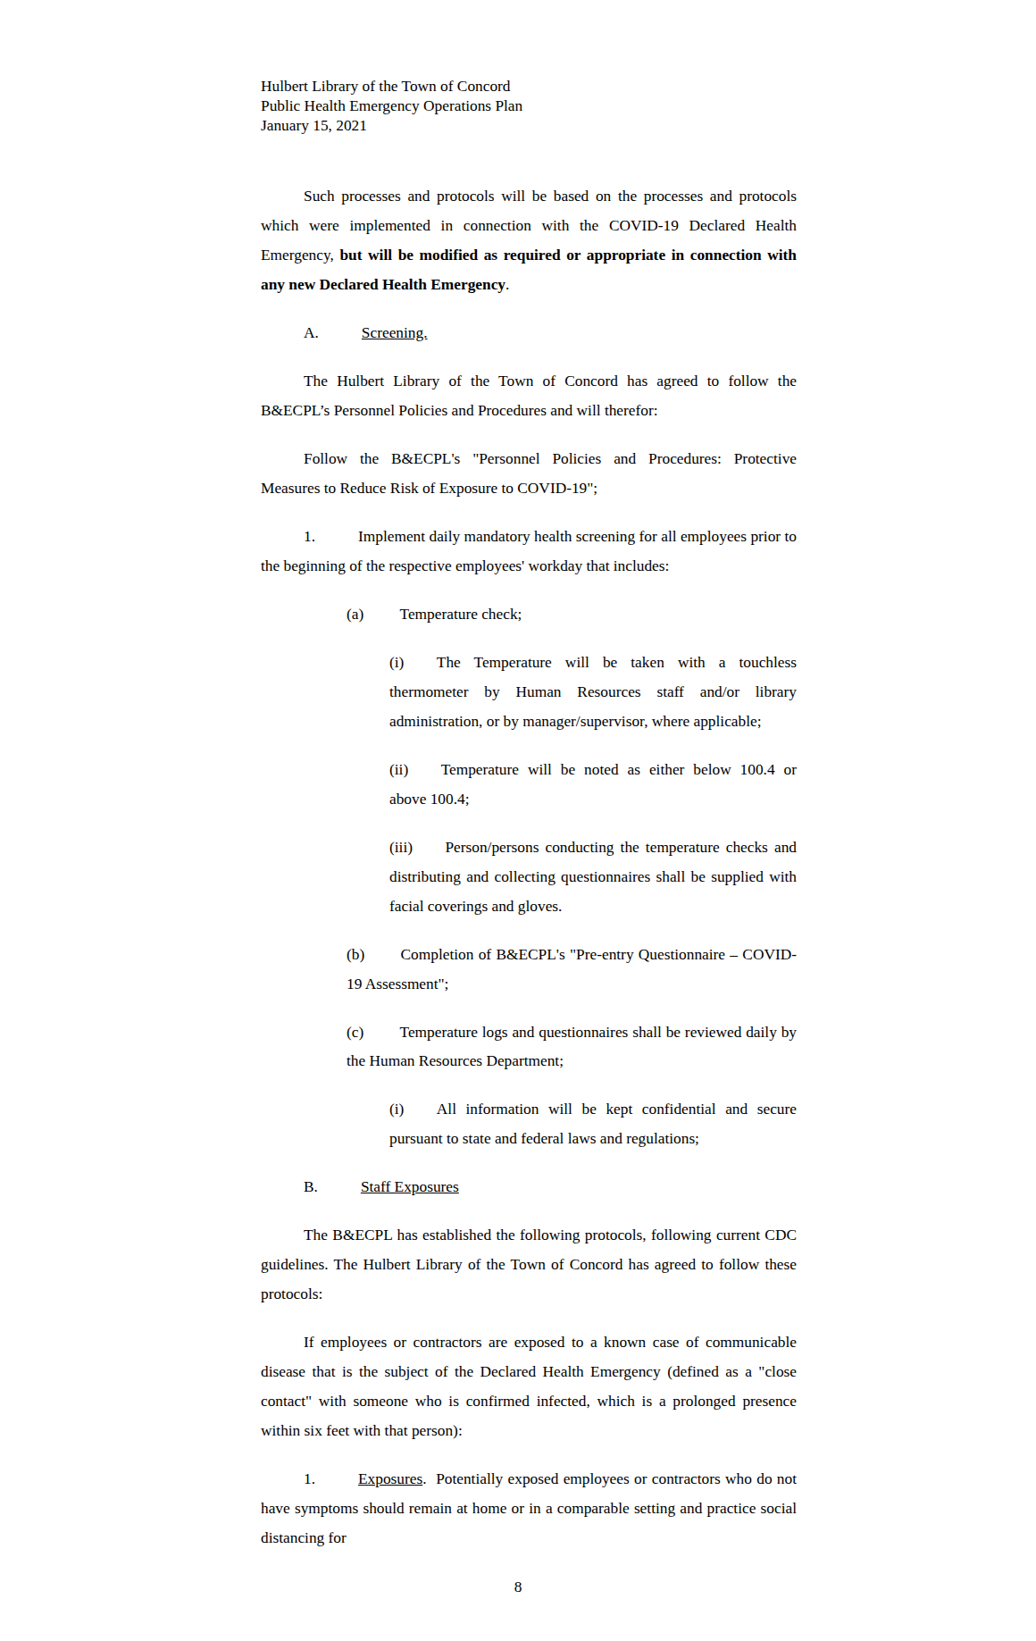Hulbert Library of the Town of Concord
Public Health Emergency Operations Plan
January 15, 2021
Such processes and protocols will be based on the processes and protocols which were implemented in connection with the COVID-19 Declared Health Emergency, but will be modified as required or appropriate in connection with any new Declared Health Emergency.
A. Screening.
The Hulbert Library of the Town of Concord has agreed to follow the B&ECPL’s Personnel Policies and Procedures and will therefor:
Follow the B&ECPL's "Personnel Policies and Procedures: Protective Measures to Reduce Risk of Exposure to COVID-19";
1. Implement daily mandatory health screening for all employees prior to the beginning of the respective employees' workday that includes:
(a) Temperature check;
(i) The Temperature will be taken with a touchless thermometer by Human Resources staff and/or library administration, or by manager/supervisor, where applicable;
(ii) Temperature will be noted as either below 100.4 or above 100.4;
(iii) Person/persons conducting the temperature checks and distributing and collecting questionnaires shall be supplied with facial coverings and gloves.
(b) Completion of B&ECPL's "Pre-entry Questionnaire – COVID-19 Assessment";
(c) Temperature logs and questionnaires shall be reviewed daily by the Human Resources Department;
(i) All information will be kept confidential and secure pursuant to state and federal laws and regulations;
B. Staff Exposures
The B&ECPL has established the following protocols, following current CDC guidelines. The Hulbert Library of the Town of Concord has agreed to follow these protocols:
If employees or contractors are exposed to a known case of communicable disease that is the subject of the Declared Health Emergency (defined as a "close contact" with someone who is confirmed infected, which is a prolonged presence within six feet with that person):
1. Exposures. Potentially exposed employees or contractors who do not have symptoms should remain at home or in a comparable setting and practice social distancing for
8